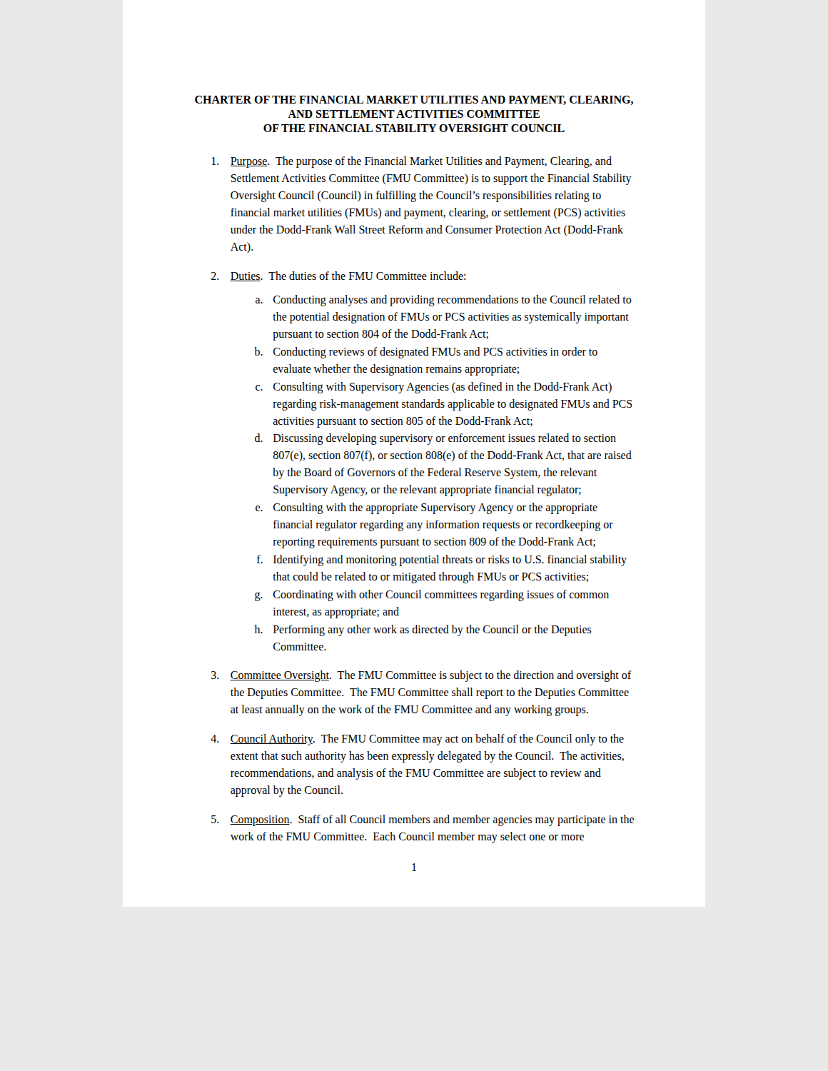Charter of the Financial Market Utilities and Payment, Clearing,
and Settlement Activities Committee
of the Financial Stability Oversight Council
Purpose. The purpose of the Financial Market Utilities and Payment, Clearing, and Settlement Activities Committee (FMU Committee) is to support the Financial Stability Oversight Council (Council) in fulfilling the Council’s responsibilities relating to financial market utilities (FMUs) and payment, clearing, or settlement (PCS) activities under the Dodd-Frank Wall Street Reform and Consumer Protection Act (Dodd-Frank Act).
Duties. The duties of the FMU Committee include:
Conducting analyses and providing recommendations to the Council related to the potential designation of FMUs or PCS activities as systemically important pursuant to section 804 of the Dodd-Frank Act;
Conducting reviews of designated FMUs and PCS activities in order to evaluate whether the designation remains appropriate;
Consulting with Supervisory Agencies (as defined in the Dodd-Frank Act) regarding risk-management standards applicable to designated FMUs and PCS activities pursuant to section 805 of the Dodd-Frank Act;
Discussing developing supervisory or enforcement issues related to section 807(e), section 807(f), or section 808(e) of the Dodd-Frank Act, that are raised by the Board of Governors of the Federal Reserve System, the relevant Supervisory Agency, or the relevant appropriate financial regulator;
Consulting with the appropriate Supervisory Agency or the appropriate financial regulator regarding any information requests or recordkeeping or reporting requirements pursuant to section 809 of the Dodd-Frank Act;
Identifying and monitoring potential threats or risks to U.S. financial stability that could be related to or mitigated through FMUs or PCS activities;
Coordinating with other Council committees regarding issues of common interest, as appropriate; and
Performing any other work as directed by the Council or the Deputies Committee.
Committee Oversight. The FMU Committee is subject to the direction and oversight of the Deputies Committee. The FMU Committee shall report to the Deputies Committee at least annually on the work of the FMU Committee and any working groups.
Council Authority. The FMU Committee may act on behalf of the Council only to the extent that such authority has been expressly delegated by the Council. The activities, recommendations, and analysis of the FMU Committee are subject to review and approval by the Council.
Composition. Staff of all Council members and member agencies may participate in the work of the FMU Committee. Each Council member may select one or more
1